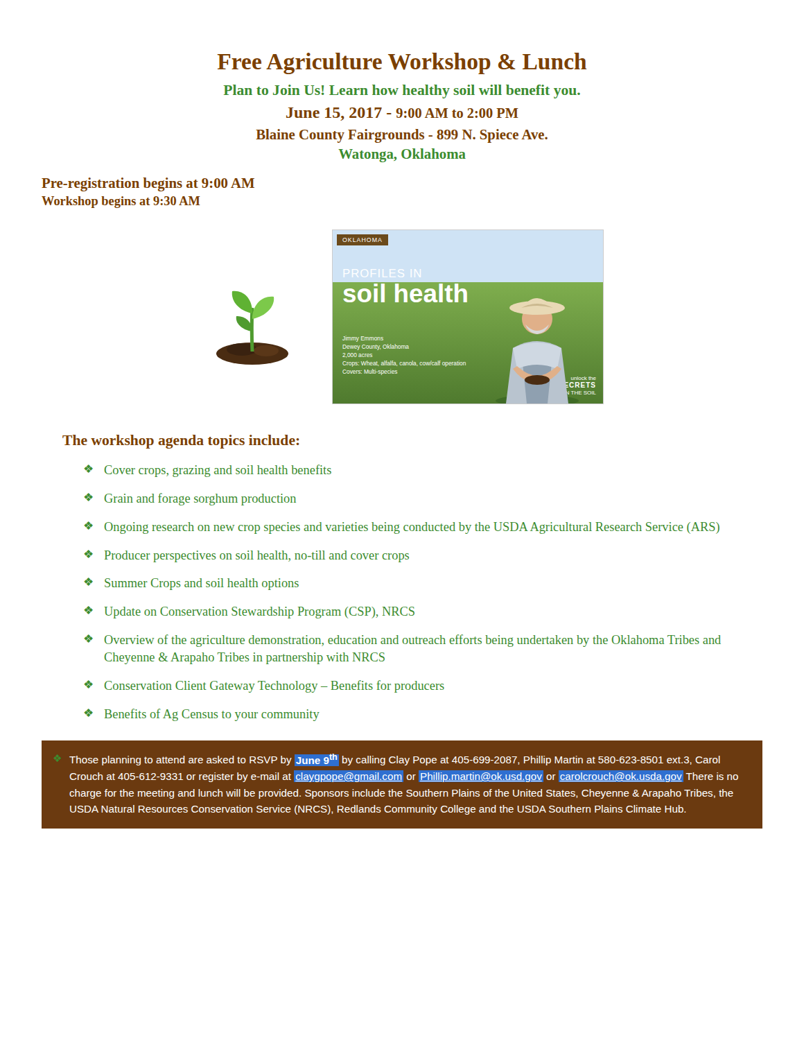Free Agriculture Workshop & Lunch
Plan to Join Us! Learn how healthy soil will benefit you.
June 15, 2017 - 9:00 AM to 2:00 PM
Blaine County Fairgrounds - 899 N. Spiece Ave.
Watonga, Oklahoma
Pre-registration begins at 9:00 AM
Workshop begins at 9:30 AM
OKLAHOMA
PROFILES IN soil health
Jimmy Emmons
Dewey County, Oklahoma
2,000 acres
Crops: Wheat, alfalfa, canola, cow/calf operation
Covers: Multi-species
unlock the SECRETS IN THE SOIL
The workshop agenda topics include:
Cover crops, grazing and soil health benefits
Grain and forage sorghum production
Ongoing research on new crop species and varieties being conducted by the USDA Agricultural Research Service (ARS)
Producer perspectives on soil health, no-till and cover crops
Summer Crops and soil health options
Update on Conservation Stewardship Program (CSP), NRCS
Overview of the agriculture demonstration, education and outreach efforts being undertaken by the Oklahoma Tribes and Cheyenne & Arapaho Tribes in partnership with NRCS
Conservation Client Gateway Technology – Benefits for producers
Benefits of Ag Census to your community
Those planning to attend are asked to RSVP by June 9th by calling Clay Pope at 405-699-2087, Phillip Martin at 580-623-8501 ext.3, Carol Crouch at 405-612-9331 or register by e-mail at claygpope@gmail.com or Phillip.martin@ok.usd.gov or carolcrouch@ok.usda.gov There is no charge for the meeting and lunch will be provided. Sponsors include the Southern Plains of the United States, Cheyenne & Arapaho Tribes, the USDA Natural Resources Conservation Service (NRCS), Redlands Community College and the USDA Southern Plains Climate Hub.